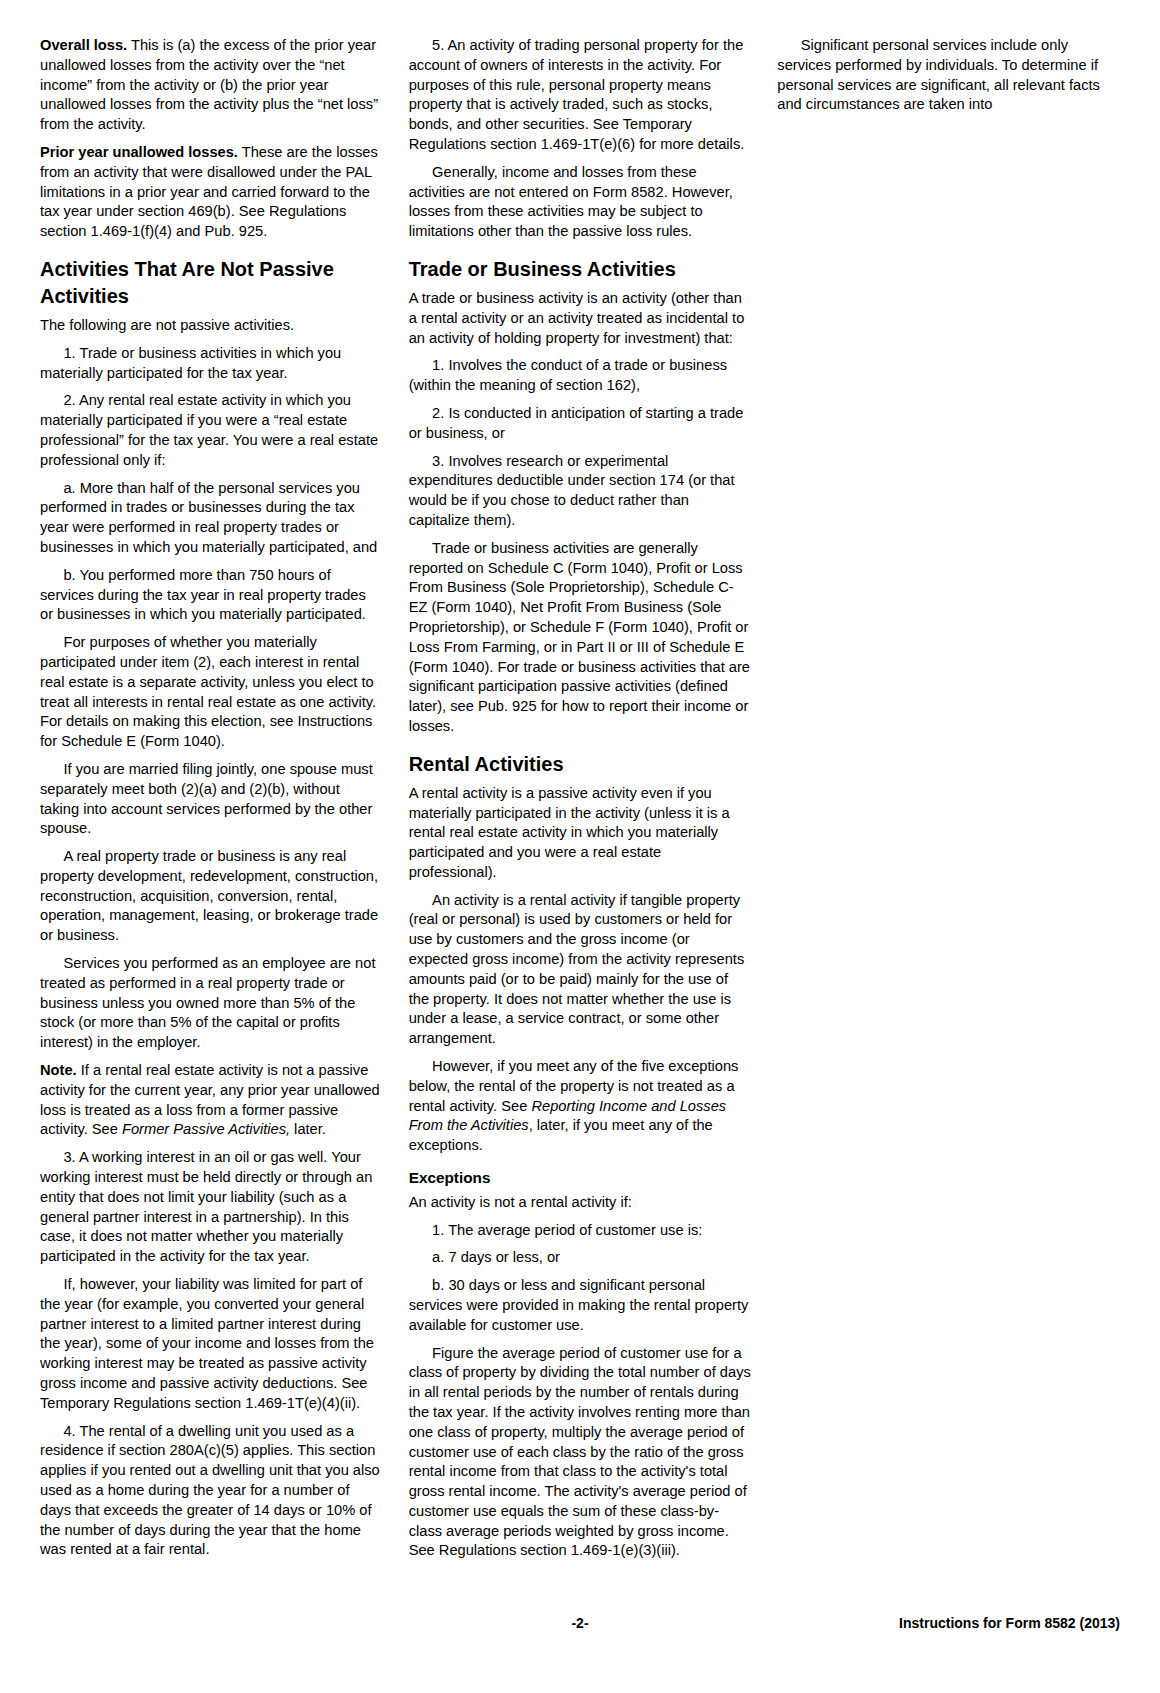Overall loss. This is (a) the excess of the prior year unallowed losses from the activity over the “net income” from the activity or (b) the prior year unallowed losses from the activity plus the “net loss” from the activity.
Prior year unallowed losses. These are the losses from an activity that were disallowed under the PAL limitations in a prior year and carried forward to the tax year under section 469(b). See Regulations section 1.469-1(f)(4) and Pub. 925.
Activities That Are Not Passive Activities
The following are not passive activities.
1. Trade or business activities in which you materially participated for the tax year.
2. Any rental real estate activity in which you materially participated if you were a “real estate professional” for the tax year. You were a real estate professional only if:
a. More than half of the personal services you performed in trades or businesses during the tax year were performed in real property trades or businesses in which you materially participated, and
b. You performed more than 750 hours of services during the tax year in real property trades or businesses in which you materially participated.
For purposes of whether you materially participated under item (2), each interest in rental real estate is a separate activity, unless you elect to treat all interests in rental real estate as one activity. For details on making this election, see Instructions for Schedule E (Form 1040).
If you are married filing jointly, one spouse must separately meet both (2)(a) and (2)(b), without taking into account services performed by the other spouse.
A real property trade or business is any real property development, redevelopment, construction, reconstruction, acquisition, conversion, rental, operation, management, leasing, or brokerage trade or business.
Services you performed as an employee are not treated as performed in a real property trade or business unless you owned more than 5% of the stock (or more than 5% of the capital or profits interest) in the employer.
Note. If a rental real estate activity is not a passive activity for the current year, any prior year unallowed loss is treated as a loss from a former passive activity. See Former Passive Activities, later.
3. A working interest in an oil or gas well. Your working interest must be held directly or through an entity that does not limit your liability (such as a general partner interest in a partnership). In this case, it does not matter whether you materially participated in the activity for the tax year.
If, however, your liability was limited for part of the year (for example, you converted your general partner interest to a limited partner interest during the year), some of your income and losses from the working interest may be treated as passive activity gross income and passive activity deductions. See Temporary Regulations section 1.469-1T(e)(4)(ii).
4. The rental of a dwelling unit you used as a residence if section 280A(c)(5) applies. This section applies if you rented out a dwelling unit that you also used as a home during the year for a number of days that exceeds the greater of 14 days or 10% of the number of days during the year that the home was rented at a fair rental.
5. An activity of trading personal property for the account of owners of interests in the activity. For purposes of this rule, personal property means property that is actively traded, such as stocks, bonds, and other securities. See Temporary Regulations section 1.469-1T(e)(6) for more details.
Generally, income and losses from these activities are not entered on Form 8582. However, losses from these activities may be subject to limitations other than the passive loss rules.
Trade or Business Activities
A trade or business activity is an activity (other than a rental activity or an activity treated as incidental to an activity of holding property for investment) that:
1. Involves the conduct of a trade or business (within the meaning of section 162),
2. Is conducted in anticipation of starting a trade or business, or
3. Involves research or experimental expenditures deductible under section 174 (or that would be if you chose to deduct rather than capitalize them).
Trade or business activities are generally reported on Schedule C (Form 1040), Profit or Loss From Business (Sole Proprietorship), Schedule C-EZ (Form 1040), Net Profit From Business (Sole Proprietorship), or Schedule F (Form 1040), Profit or Loss From Farming, or in Part II or III of Schedule E (Form 1040). For trade or business activities that are significant participation passive activities (defined later), see Pub. 925 for how to report their income or losses.
Rental Activities
A rental activity is a passive activity even if you materially participated in the activity (unless it is a rental real estate activity in which you materially participated and you were a real estate professional).
An activity is a rental activity if tangible property (real or personal) is used by customers or held for use by customers and the gross income (or expected gross income) from the activity represents amounts paid (or to be paid) mainly for the use of the property. It does not matter whether the use is under a lease, a service contract, or some other arrangement.
However, if you meet any of the five exceptions below, the rental of the property is not treated as a rental activity. See Reporting Income and Losses From the Activities, later, if you meet any of the exceptions.
Exceptions
An activity is not a rental activity if:
1. The average period of customer use is:
a. 7 days or less, or
b. 30 days or less and significant personal services were provided in making the rental property available for customer use.
Figure the average period of customer use for a class of property by dividing the total number of days in all rental periods by the number of rentals during the tax year. If the activity involves renting more than one class of property, multiply the average period of customer use of each class by the ratio of the gross rental income from that class to the activity's total gross rental income. The activity's average period of customer use equals the sum of these class-by-class average periods weighted by gross income. See Regulations section 1.469-1(e)(3)(iii).
Significant personal services include only services performed by individuals. To determine if personal services are significant, all relevant facts and circumstances are taken into
-2-
Instructions for Form 8582 (2013)